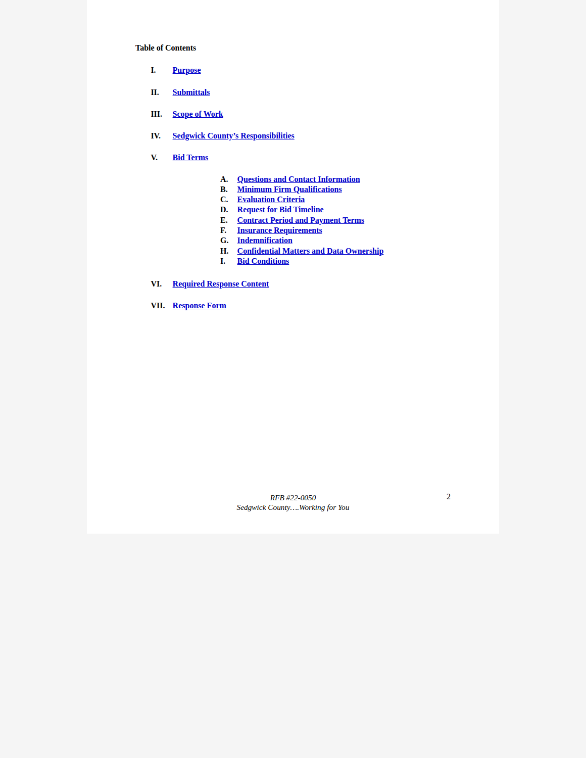Table of Contents
I. Purpose
II. Submittals
III. Scope of Work
IV. Sedgwick County’s Responsibilities
V. Bid Terms
A. Questions and Contact Information
B. Minimum Firm Qualifications
C. Evaluation Criteria
D. Request for Bid Timeline
E. Contract Period and Payment Terms
F. Insurance Requirements
G. Indemnification
H. Confidential Matters and Data Ownership
I. Bid Conditions
VI. Required Response Content
VII. Response Form
RFB #22-0050
Sedgwick County….Working for You
2